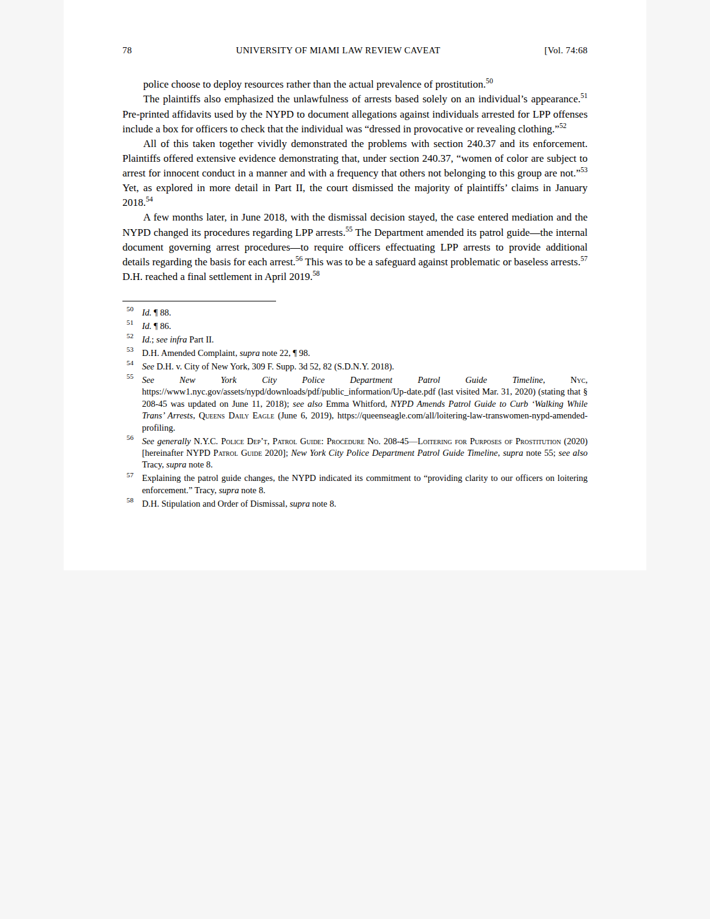78 University of Miami Law Review Caveat [Vol. 74:68
police choose to deploy resources rather than the actual prevalence of prostitution.50
The plaintiffs also emphasized the unlawfulness of arrests based solely on an individual’s appearance.51 Pre-printed affidavits used by the NYPD to document allegations against individuals arrested for LPP offenses include a box for officers to check that the individual was “dressed in provocative or revealing clothing.”52
All of this taken together vividly demonstrated the problems with section 240.37 and its enforcement. Plaintiffs offered extensive evidence demonstrating that, under section 240.37, “women of color are subject to arrest for innocent conduct in a manner and with a frequency that others not belonging to this group are not.”53 Yet, as explored in more detail in Part II, the court dismissed the majority of plaintiffs’ claims in January 2018.54
A few months later, in June 2018, with the dismissal decision stayed, the case entered mediation and the NYPD changed its procedures regarding LPP arrests.55 The Department amended its patrol guide—the internal document governing arrest procedures—to require officers effectuating LPP arrests to provide additional details regarding the basis for each arrest.56 This was to be a safeguard against problematic or baseless arrests.57 D.H. reached a final settlement in April 2019.58
50 Id. ¶ 88.
51 Id. ¶ 86.
52 Id.; see infra Part II.
53 D.H. Amended Complaint, supra note 22, ¶ 98.
54 See D.H. v. City of New York, 309 F. Supp. 3d 52, 82 (S.D.N.Y. 2018).
55 See New York City Police Department Patrol Guide Timeline, Nyc, https://www1.nyc.gov/assets/nypd/downloads/pdf/public_information/Up-date.pdf (last visited Mar. 31, 2020) (stating that § 208-45 was updated on June 11, 2018); see also Emma Whitford, NYPD Amends Patrol Guide to Curb ‘Walking While Trans’ Arrests, Queens Daily Eagle (June 6, 2019), https://queenseagle.com/all/loitering-law-transwomen-nypd-amended-profiling.
56 See generally N.Y.C. Police Dep’t, Patrol Guide: Procedure No. 208-45—Loitering for Purposes of Prostitution (2020) [hereinafter NYPD Patrol Guide 2020]; New York City Police Department Patrol Guide Timeline, supra note 55; see also Tracy, supra note 8.
57 Explaining the patrol guide changes, the NYPD indicated its commitment to “providing clarity to our officers on loitering enforcement.” Tracy, supra note 8.
58 D.H. Stipulation and Order of Dismissal, supra note 8.